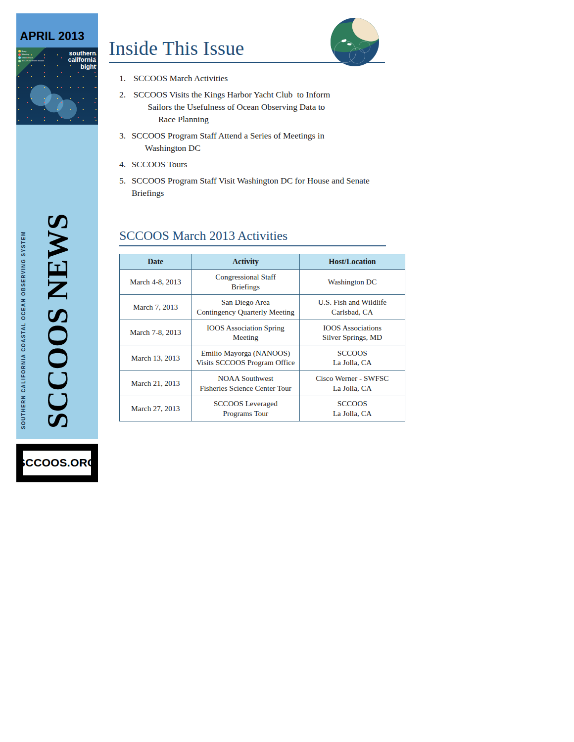Buoy Mooring Glider Track SCCOOS Shore Station
southern
california
bight
SOUTHERN CALIFORNIA COASTAL OCEAN OBSERVING SYSTEM
SCCOOS NEWS
SCCOOS.ORG
APRIL 2013
Inside This Issue
SCCOOS March Activities
SCCOOS Visits the Kings Harbor Yacht Club to Inform Sailors the Usefulness of Ocean Observing Data to Race Planning
SCCOOS Program Staff Attend a Series of Meetings in Washington DC
SCCOOS Tours
SCCOOS Program Staff Visit Washington DC for House and Senate Briefings
SCCOOS March 2013 Activities
| Date | Activity | Host/Location |
| --- | --- | --- |
| March 4-8, 2013 | Congressional Staff Briefings | Washington DC |
| March 7, 2013 | San Diego Area Contingency Quarterly Meeting | U.S. Fish and Wildlife Carlsbad, CA |
| March 7-8, 2013 | IOOS Association Spring Meeting | IOOS Associations Silver Springs, MD |
| March 13, 2013 | Emilio Mayorga (NANOOS) Visits SCCOOS Program Office | SCCOOS La Jolla, CA |
| March 21, 2013 | NOAA Southwest Fisheries Science Center Tour | Cisco Werner - SWFSC La Jolla, CA |
| March 27, 2013 | SCCOOS Leveraged Programs Tour | SCCOOS La Jolla, CA |